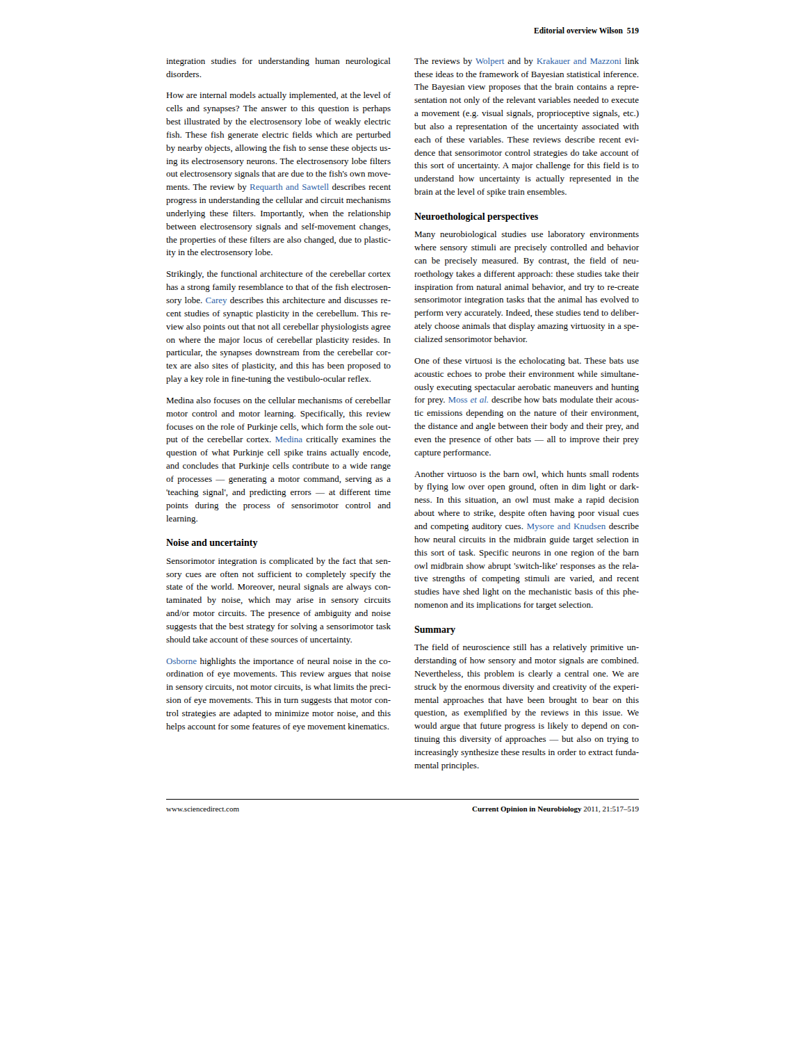Editorial overview Wilson 519
integration studies for understanding human neurological disorders.
How are internal models actually implemented, at the level of cells and synapses? The answer to this question is perhaps best illustrated by the electrosensory lobe of weakly electric fish. These fish generate electric fields which are perturbed by nearby objects, allowing the fish to sense these objects using its electrosensory neurons. The electrosensory lobe filters out electrosensory signals that are due to the fish's own movements. The review by Requarth and Sawtell describes recent progress in understanding the cellular and circuit mechanisms underlying these filters. Importantly, when the relationship between electrosensory signals and self-movement changes, the properties of these filters are also changed, due to plasticity in the electrosensory lobe.
Strikingly, the functional architecture of the cerebellar cortex has a strong family resemblance to that of the fish electrosensory lobe. Carey describes this architecture and discusses recent studies of synaptic plasticity in the cerebellum. This review also points out that not all cerebellar physiologists agree on where the major locus of cerebellar plasticity resides. In particular, the synapses downstream from the cerebellar cortex are also sites of plasticity, and this has been proposed to play a key role in fine-tuning the vestibulo-ocular reflex.
Medina also focuses on the cellular mechanisms of cerebellar motor control and motor learning. Specifically, this review focuses on the role of Purkinje cells, which form the sole output of the cerebellar cortex. Medina critically examines the question of what Purkinje cell spike trains actually encode, and concludes that Purkinje cells contribute to a wide range of processes — generating a motor command, serving as a 'teaching signal', and predicting errors — at different time points during the process of sensorimotor control and learning.
Noise and uncertainty
Sensorimotor integration is complicated by the fact that sensory cues are often not sufficient to completely specify the state of the world. Moreover, neural signals are always contaminated by noise, which may arise in sensory circuits and/or motor circuits. The presence of ambiguity and noise suggests that the best strategy for solving a sensorimotor task should take account of these sources of uncertainty.
Osborne highlights the importance of neural noise in the coordination of eye movements. This review argues that noise in sensory circuits, not motor circuits, is what limits the precision of eye movements. This in turn suggests that motor control strategies are adapted to minimize motor noise, and this helps account for some features of eye movement kinematics.
The reviews by Wolpert and by Krakauer and Mazzoni link these ideas to the framework of Bayesian statistical inference. The Bayesian view proposes that the brain contains a representation not only of the relevant variables needed to execute a movement (e.g. visual signals, proprioceptive signals, etc.) but also a representation of the uncertainty associated with each of these variables. These reviews describe recent evidence that sensorimotor control strategies do take account of this sort of uncertainty. A major challenge for this field is to understand how uncertainty is actually represented in the brain at the level of spike train ensembles.
Neuroethological perspectives
Many neurobiological studies use laboratory environments where sensory stimuli are precisely controlled and behavior can be precisely measured. By contrast, the field of neuroethology takes a different approach: these studies take their inspiration from natural animal behavior, and try to re-create sensorimotor integration tasks that the animal has evolved to perform very accurately. Indeed, these studies tend to deliberately choose animals that display amazing virtuosity in a specialized sensorimotor behavior.
One of these virtuosi is the echolocating bat. These bats use acoustic echoes to probe their environment while simultaneously executing spectacular aerobatic maneuvers and hunting for prey. Moss et al. describe how bats modulate their acoustic emissions depending on the nature of their environment, the distance and angle between their body and their prey, and even the presence of other bats — all to improve their prey capture performance.
Another virtuoso is the barn owl, which hunts small rodents by flying low over open ground, often in dim light or darkness. In this situation, an owl must make a rapid decision about where to strike, despite often having poor visual cues and competing auditory cues. Mysore and Knudsen describe how neural circuits in the midbrain guide target selection in this sort of task. Specific neurons in one region of the barn owl midbrain show abrupt 'switch-like' responses as the relative strengths of competing stimuli are varied, and recent studies have shed light on the mechanistic basis of this phenomenon and its implications for target selection.
Summary
The field of neuroscience still has a relatively primitive understanding of how sensory and motor signals are combined. Nevertheless, this problem is clearly a central one. We are struck by the enormous diversity and creativity of the experimental approaches that have been brought to bear on this question, as exemplified by the reviews in this issue. We would argue that future progress is likely to depend on continuing this diversity of approaches — but also on trying to increasingly synthesize these results in order to extract fundamental principles.
www.sciencedirect.com
Current Opinion in Neurobiology 2011, 21:517–519